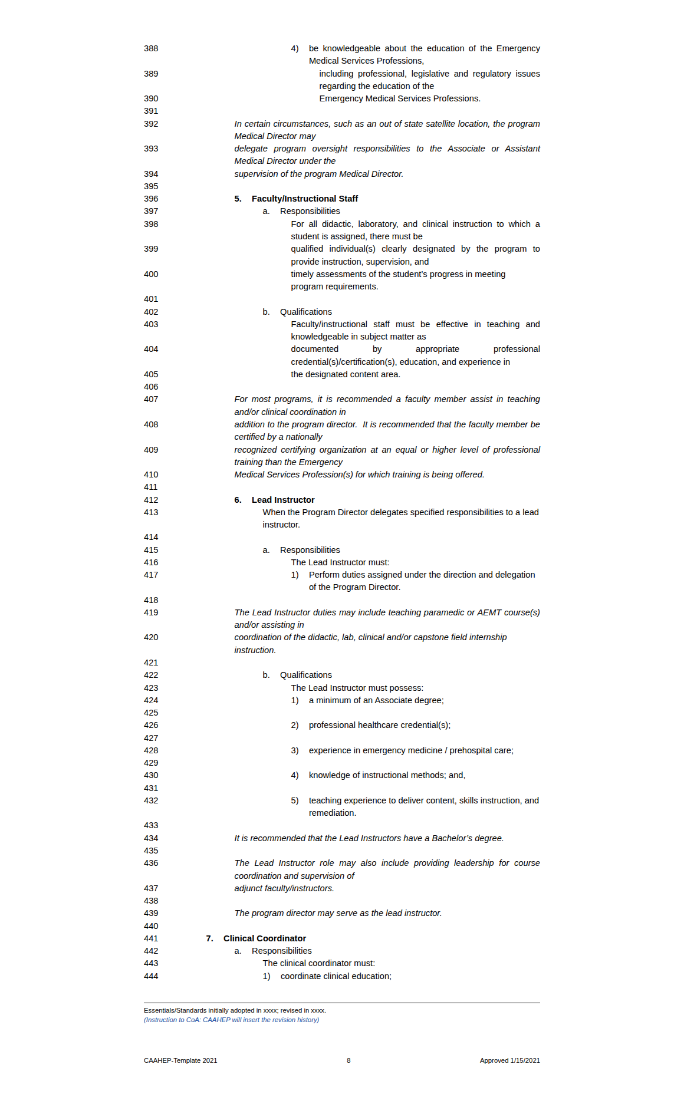388
4)
be knowledgeable about the education of the Emergency Medical Services Professions,
389
including professional, legislative and regulatory issues regarding the education of the
390
Emergency Medical Services Professions.
391
392
In certain circumstances, such as an out of state satellite location, the program Medical Director may
393
delegate program oversight responsibilities to the Associate or Assistant Medical Director under the
394
supervision of the program Medical Director.
395
396
5.
Faculty/Instructional Staff
397
a.
Responsibilities
398
For all didactic, laboratory, and clinical instruction to which a student is assigned, there must be
399
qualified individual(s) clearly designated by the program to provide instruction, supervision, and
400
timely assessments of the student’s progress in meeting program requirements.
401
402
b.
Qualifications
403
Faculty/instructional staff must be effective in teaching and knowledgeable in subject matter as
404
documented by appropriate professional credential(s)/certification(s), education, and experience in
405
the designated content area.
406
407
For most programs, it is recommended a faculty member assist in teaching and/or clinical coordination in
408
addition to the program director. It is recommended that the faculty member be certified by a nationally
409
recognized certifying organization at an equal or higher level of professional training than the Emergency
410
Medical Services Profession(s) for which training is being offered.
411
412
6.
Lead Instructor
413
When the Program Director delegates specified responsibilities to a lead instructor.
414
415
a.
Responsibilities
416
The Lead Instructor must:
417
1)
Perform duties assigned under the direction and delegation of the Program Director.
418
419
The Lead Instructor duties may include teaching paramedic or AEMT course(s) and/or assisting in
420
coordination of the didactic, lab, clinical and/or capstone field internship instruction.
421
422
b.
Qualifications
423
The Lead Instructor must possess:
424
1)
a minimum of an Associate degree;
425
426
2)
professional healthcare credential(s);
427
428
3)
experience in emergency medicine / prehospital care;
429
430
4)
knowledge of instructional methods; and,
431
432
5)
teaching experience to deliver content, skills instruction, and remediation.
433
434
It is recommended that the Lead Instructors have a Bachelor’s degree.
435
436
The Lead Instructor role may also include providing leadership for course coordination and supervision of
437
adjunct faculty/instructors.
438
439
The program director may serve as the lead instructor.
440
441
7.
Clinical Coordinator
442
a.
Responsibilities
443
The clinical coordinator must:
444
1)
coordinate clinical education;
Essentials/Standards initially adopted in xxxx; revised in xxxx.
(Instruction to CoA: CAAHEP will insert the revision history)
CAAHEP-Template 2021
8
Approved 1/15/2021